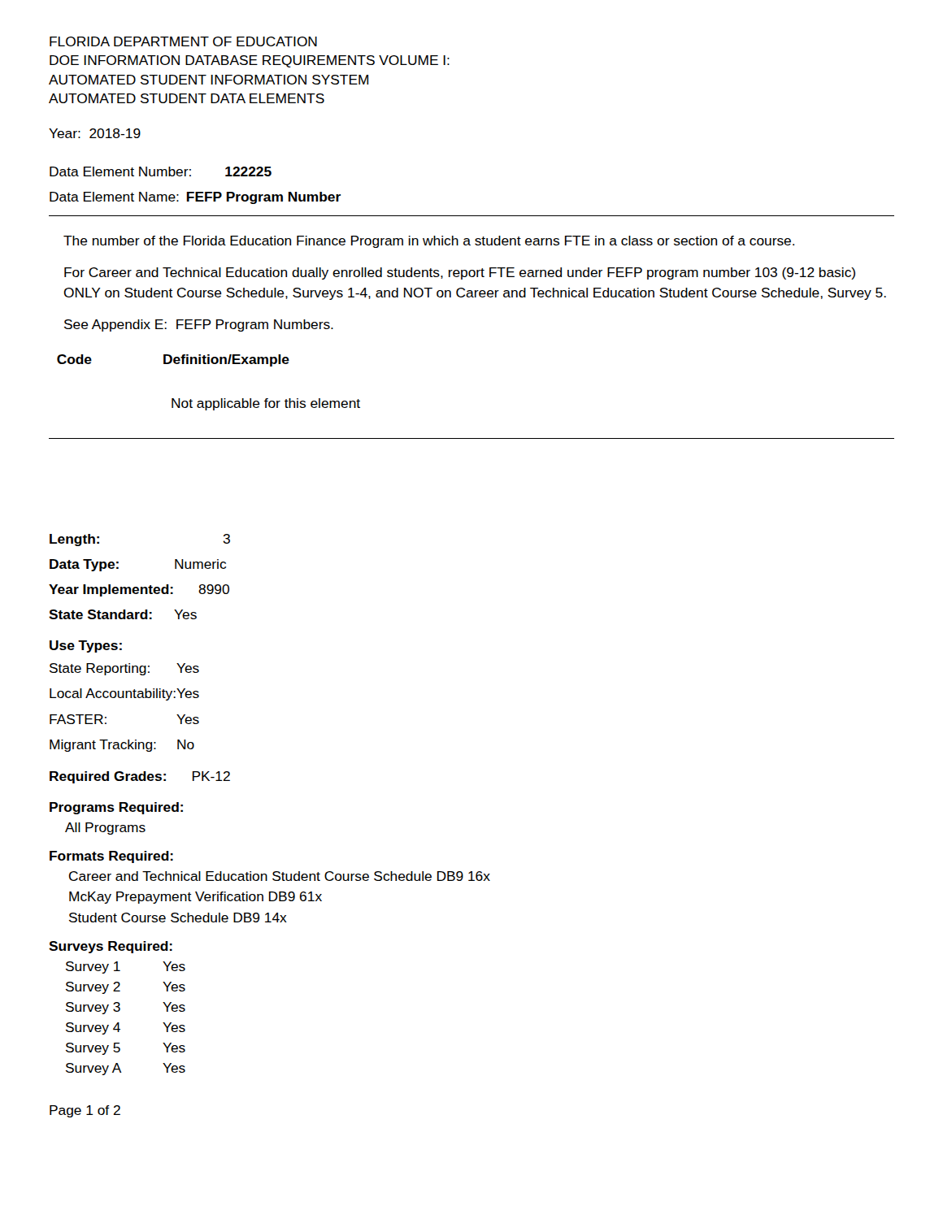FLORIDA DEPARTMENT OF EDUCATION
DOE INFORMATION DATABASE REQUIREMENTS VOLUME I:
AUTOMATED STUDENT INFORMATION SYSTEM
AUTOMATED STUDENT DATA ELEMENTS
Year: 2018-19
Data Element Number: 122225
Data Element Name: FEFP Program Number
The number of the Florida Education Finance Program in which a student earns FTE in a class or section of a course.
For Career and Technical Education dually enrolled students, report FTE earned under FEFP program number 103 (9-12 basic) ONLY on Student Course Schedule, Surveys 1-4, and NOT on Career and Technical Education Student Course Schedule, Survey 5.
See Appendix E: FEFP Program Numbers.
Code Definition/Example
Not applicable for this element
| Length: | 3 |
| Data Type: | Numeric |
| Year Implemented: | 8990 |
| State Standard: | Yes |
Use Types:
| State Reporting: | Yes |
| Local Accountability: | Yes |
| FASTER: | Yes |
| Migrant Tracking: | No |
| Required Grades: | PK-12 |
Programs Required:
All Programs
Formats Required:
Career and Technical Education Student Course Schedule DB9 16x
McKay Prepayment Verification DB9 61x
Student Course Schedule DB9 14x
Surveys Required:
Survey 1 Yes
Survey 2 Yes
Survey 3 Yes
Survey 4 Yes
Survey 5 Yes
Survey AYes
Page 1 of 2